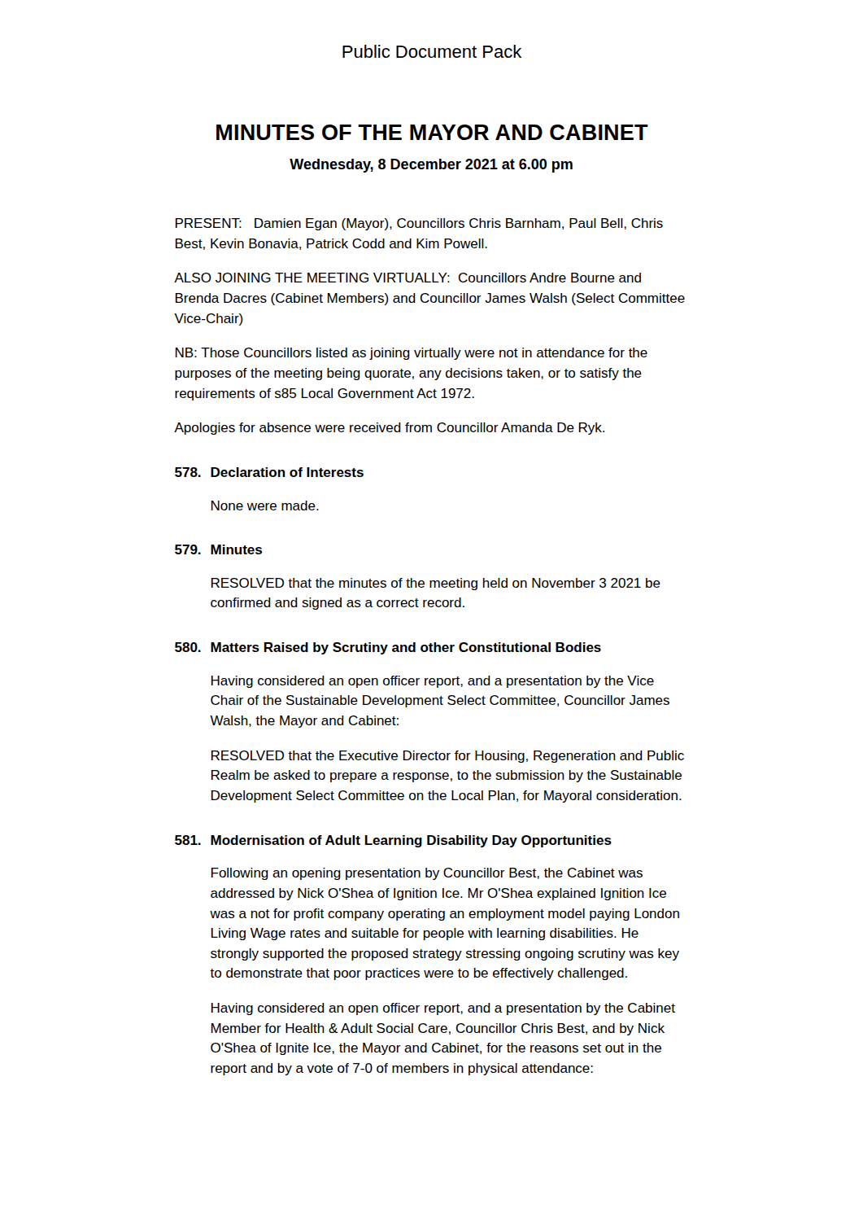Public Document Pack
MINUTES OF THE MAYOR AND CABINET
Wednesday, 8 December 2021 at 6.00 pm
PRESENT: Damien Egan (Mayor), Councillors Chris Barnham, Paul Bell, Chris Best, Kevin Bonavia, Patrick Codd and Kim Powell.
ALSO JOINING THE MEETING VIRTUALLY: Councillors Andre Bourne and Brenda Dacres (Cabinet Members) and Councillor James Walsh (Select Committee Vice-Chair)
NB: Those Councillors listed as joining virtually were not in attendance for the purposes of the meeting being quorate, any decisions taken, or to satisfy the requirements of s85 Local Government Act 1972.
Apologies for absence were received from Councillor Amanda De Ryk.
578. Declaration of Interests
None were made.
579. Minutes
RESOLVED that the minutes of the meeting held on November 3 2021 be confirmed and signed as a correct record.
580. Matters Raised by Scrutiny and other Constitutional Bodies
Having considered an open officer report, and a presentation by the Vice Chair of the Sustainable Development Select Committee, Councillor James Walsh, the Mayor and Cabinet:
RESOLVED that the Executive Director for Housing, Regeneration and Public Realm be asked to prepare a response, to the submission by the Sustainable Development Select Committee on the Local Plan, for Mayoral consideration.
581. Modernisation of Adult Learning Disability Day Opportunities
Following an opening presentation by Councillor Best, the Cabinet was addressed by Nick O'Shea of Ignition Ice. Mr O'Shea explained Ignition Ice was a not for profit company operating an employment model paying London Living Wage rates and suitable for people with learning disabilities. He strongly supported the proposed strategy stressing ongoing scrutiny was key to demonstrate that poor practices were to be effectively challenged.
Having considered an open officer report, and a presentation by the Cabinet Member for Health & Adult Social Care, Councillor Chris Best, and by Nick O'Shea of Ignite Ice, the Mayor and Cabinet, for the reasons set out in the report and by a vote of 7-0 of members in physical attendance: